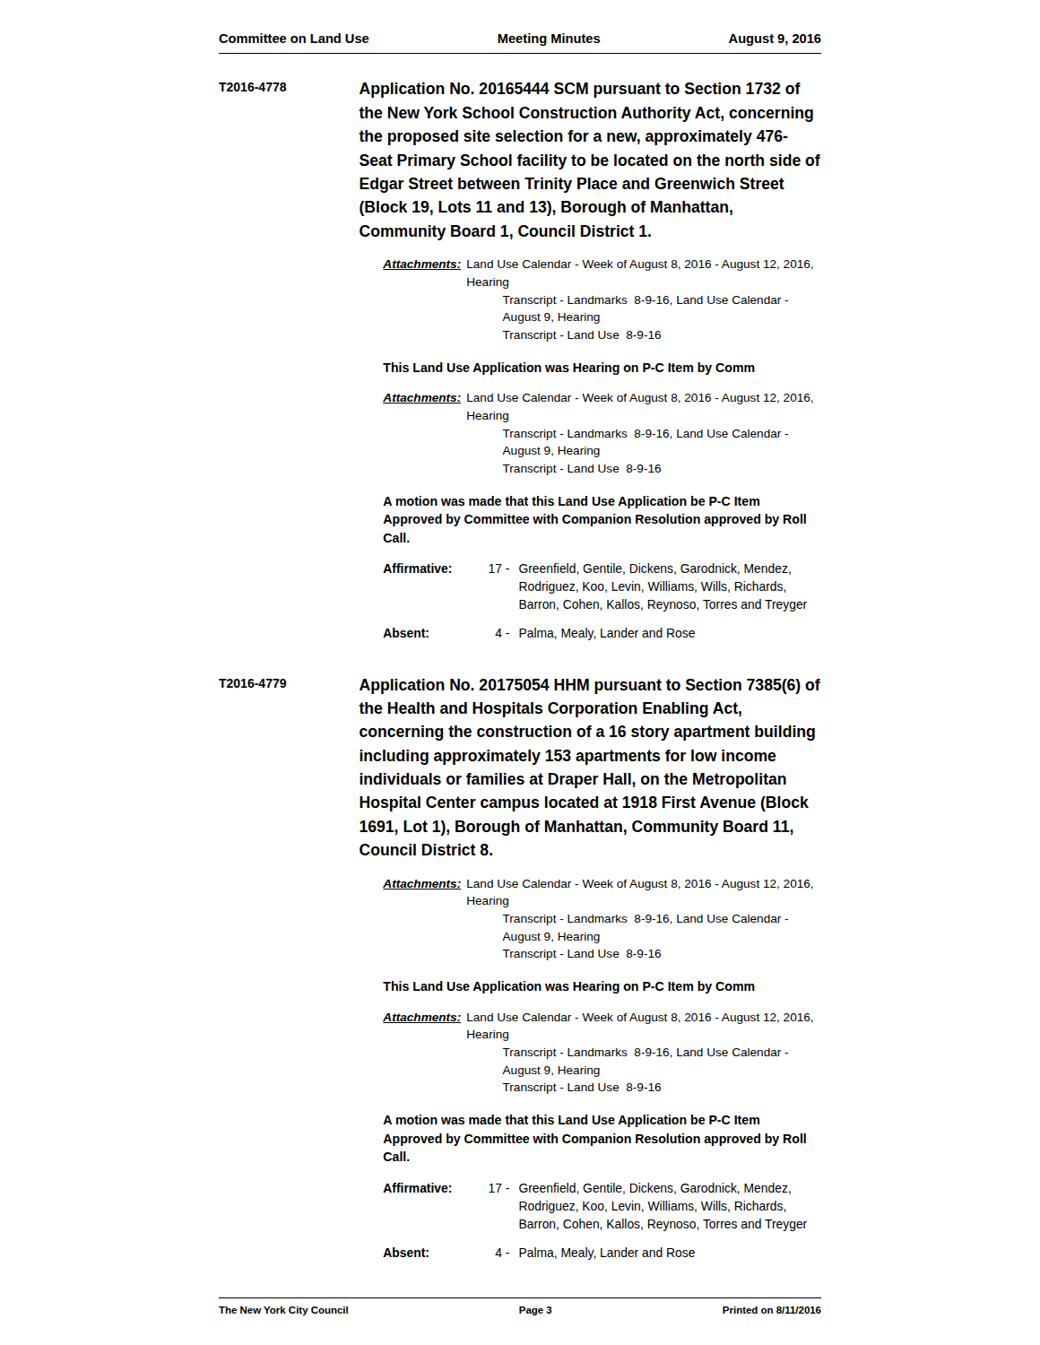Committee on Land Use
Meeting Minutes
August 9, 2016
T2016-4778
Application No. 20165444 SCM pursuant to Section 1732 of the New York School Construction Authority Act, concerning the proposed site selection for a new, approximately 476-Seat Primary School facility to be located on the north side of Edgar Street between Trinity Place and Greenwich Street (Block 19, Lots 11 and 13), Borough of Manhattan, Community Board 1, Council District 1.
Attachments:
Land Use Calendar - Week of August 8, 2016 - August 12, 2016, HearingTranscript - Landmarks 8-9-16, Land Use Calendar - August 9, Hearing Transcript - Land Use 8-9-16
This Land Use Application was Hearing on P-C Item by Comm
Attachments:
Land Use Calendar - Week of August 8, 2016 - August 12, 2016, HearingTranscript - Landmarks 8-9-16, Land Use Calendar - August 9, Hearing Transcript - Land Use 8-9-16
A motion was made that this Land Use Application be P-C Item Approved by Committee with Companion Resolution approved by Roll Call.
Affirmative:
17 -
Greenfield, Gentile, Dickens, Garodnick, Mendez, Rodriguez, Koo, Levin, Williams, Wills, Richards, Barron, Cohen, Kallos, Reynoso, Torres and Treyger
Absent:
4 -
Palma, Mealy, Lander and Rose
T2016-4779
Application No. 20175054 HHM pursuant to Section 7385(6) of the Health and Hospitals Corporation Enabling Act, concerning the construction of a 16 story apartment building including approximately 153 apartments for low income individuals or families at Draper Hall, on the Metropolitan Hospital Center campus located at 1918 First Avenue (Block 1691, Lot 1), Borough of Manhattan, Community Board 11, Council District 8.
Attachments:
Land Use Calendar - Week of August 8, 2016 - August 12, 2016, HearingTranscript - Landmarks 8-9-16, Land Use Calendar - August 9, Hearing Transcript - Land Use 8-9-16
This Land Use Application was Hearing on P-C Item by Comm
Attachments:
Land Use Calendar - Week of August 8, 2016 - August 12, 2016, HearingTranscript - Landmarks 8-9-16, Land Use Calendar - August 9, Hearing Transcript - Land Use 8-9-16
A motion was made that this Land Use Application be P-C Item Approved by Committee with Companion Resolution approved by Roll Call.
Affirmative:
17 -
Greenfield, Gentile, Dickens, Garodnick, Mendez, Rodriguez, Koo, Levin, Williams, Wills, Richards, Barron, Cohen, Kallos, Reynoso, Torres and Treyger
Absent:
4 -
Palma, Mealy, Lander and Rose
The New York City Council
Page 3
Printed on 8/11/2016